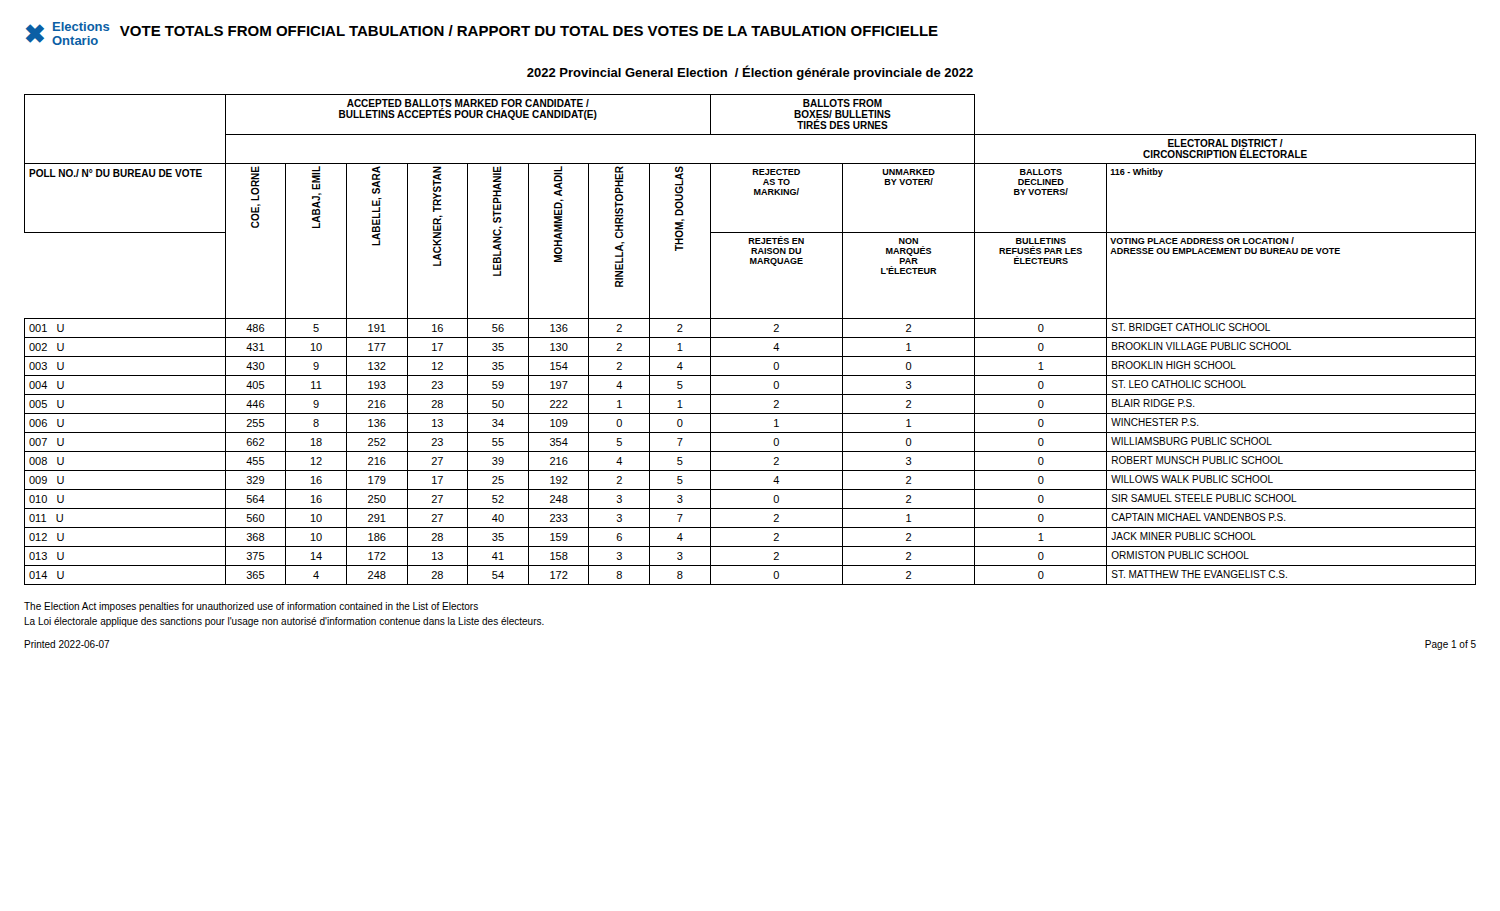✖ Elections
Ontario
VOTE TOTALS FROM OFFICIAL TABULATION / RAPPORT DU TOTAL DES VOTES DE LA TABULATION OFFICIELLE
2022 Provincial General Election / Élection générale provinciale de 2022
| | ACCEPTED BALLOTS MARKED FOR CANDIDATE / BULLETINS ACCEPTÉS POUR CHAQUE CANDIDAT(E) | BALLOTS FROM BOXES/ BULLETINS TIRÉS DES URNES | |
| --- | --- | --- | --- |
| | | ELECTORAL DISTRICT / CIRCONSCRIPTION ÉLECTORALE |
| POLL NO./ N° DU BUREAU DE VOTE | COE, LORNE | LABAJ, EMIL | LABELLE, SARA | LACKNER, TRYSTAN | LEBLANC, STEPHANIE | MOHAMMED, AADIL | RINELLA, CHRISTOPHER | THOM, DOUGLAS | REJECTED AS TO MARKING/ | UNMARKED BY VOTER/ | BALLOTS DECLINED BY VOTERS/ | 116 - Whitby |
| | REJETÉS EN RAISON DU MARQUAGE | NON MARQUÉS PAR L'ÉLECTEUR | BULLETINS REFUSÉS PAR LES ÉLECTEURS | VOTING PLACE ADDRESS OR LOCATION / ADRESSE OU EMPLACEMENT DU BUREAU DE VOTE |
| 001 U | 486 | 5 | 191 | 16 | 56 | 136 | 2 | 2 | 2 | 2 | 0 | ST. BRIDGET CATHOLIC SCHOOL |
| 002 U | 431 | 10 | 177 | 17 | 35 | 130 | 2 | 1 | 4 | 1 | 0 | BROOKLIN VILLAGE PUBLIC SCHOOL |
| 003 U | 430 | 9 | 132 | 12 | 35 | 154 | 2 | 4 | 0 | 0 | 1 | BROOKLIN HIGH SCHOOL |
| 004 U | 405 | 11 | 193 | 23 | 59 | 197 | 4 | 5 | 0 | 3 | 0 | ST. LEO CATHOLIC SCHOOL |
| 005 U | 446 | 9 | 216 | 28 | 50 | 222 | 1 | 1 | 2 | 2 | 0 | BLAIR RIDGE P.S. |
| 006 U | 255 | 8 | 136 | 13 | 34 | 109 | 0 | 0 | 1 | 1 | 0 | WINCHESTER P.S. |
| 007 U | 662 | 18 | 252 | 23 | 55 | 354 | 5 | 7 | 0 | 0 | 0 | WILLIAMSBURG PUBLIC SCHOOL |
| 008 U | 455 | 12 | 216 | 27 | 39 | 216 | 4 | 5 | 2 | 3 | 0 | ROBERT MUNSCH PUBLIC SCHOOL |
| 009 U | 329 | 16 | 179 | 17 | 25 | 192 | 2 | 5 | 4 | 2 | 0 | WILLOWS WALK PUBLIC SCHOOL |
| 010 U | 564 | 16 | 250 | 27 | 52 | 248 | 3 | 3 | 0 | 2 | 0 | SIR SAMUEL STEELE PUBLIC SCHOOL |
| 011 U | 560 | 10 | 291 | 27 | 40 | 233 | 3 | 7 | 2 | 1 | 0 | CAPTAIN MICHAEL VANDENBOS P.S. |
| 012 U | 368 | 10 | 186 | 28 | 35 | 159 | 6 | 4 | 2 | 2 | 1 | JACK MINER PUBLIC SCHOOL |
| 013 U | 375 | 14 | 172 | 13 | 41 | 158 | 3 | 3 | 2 | 2 | 0 | ORMISTON PUBLIC SCHOOL |
| 014 U | 365 | 4 | 248 | 28 | 54 | 172 | 8 | 8 | 0 | 2 | 0 | ST. MATTHEW THE EVANGELIST C.S. |
The Election Act imposes penalties for unauthorized use of information contained in the List of Electors
La Loi électorale applique des sanctions pour l'usage non autorisé d'information contenue dans la Liste des électeurs.
Printed 2022-06-07 Page 1 of 5